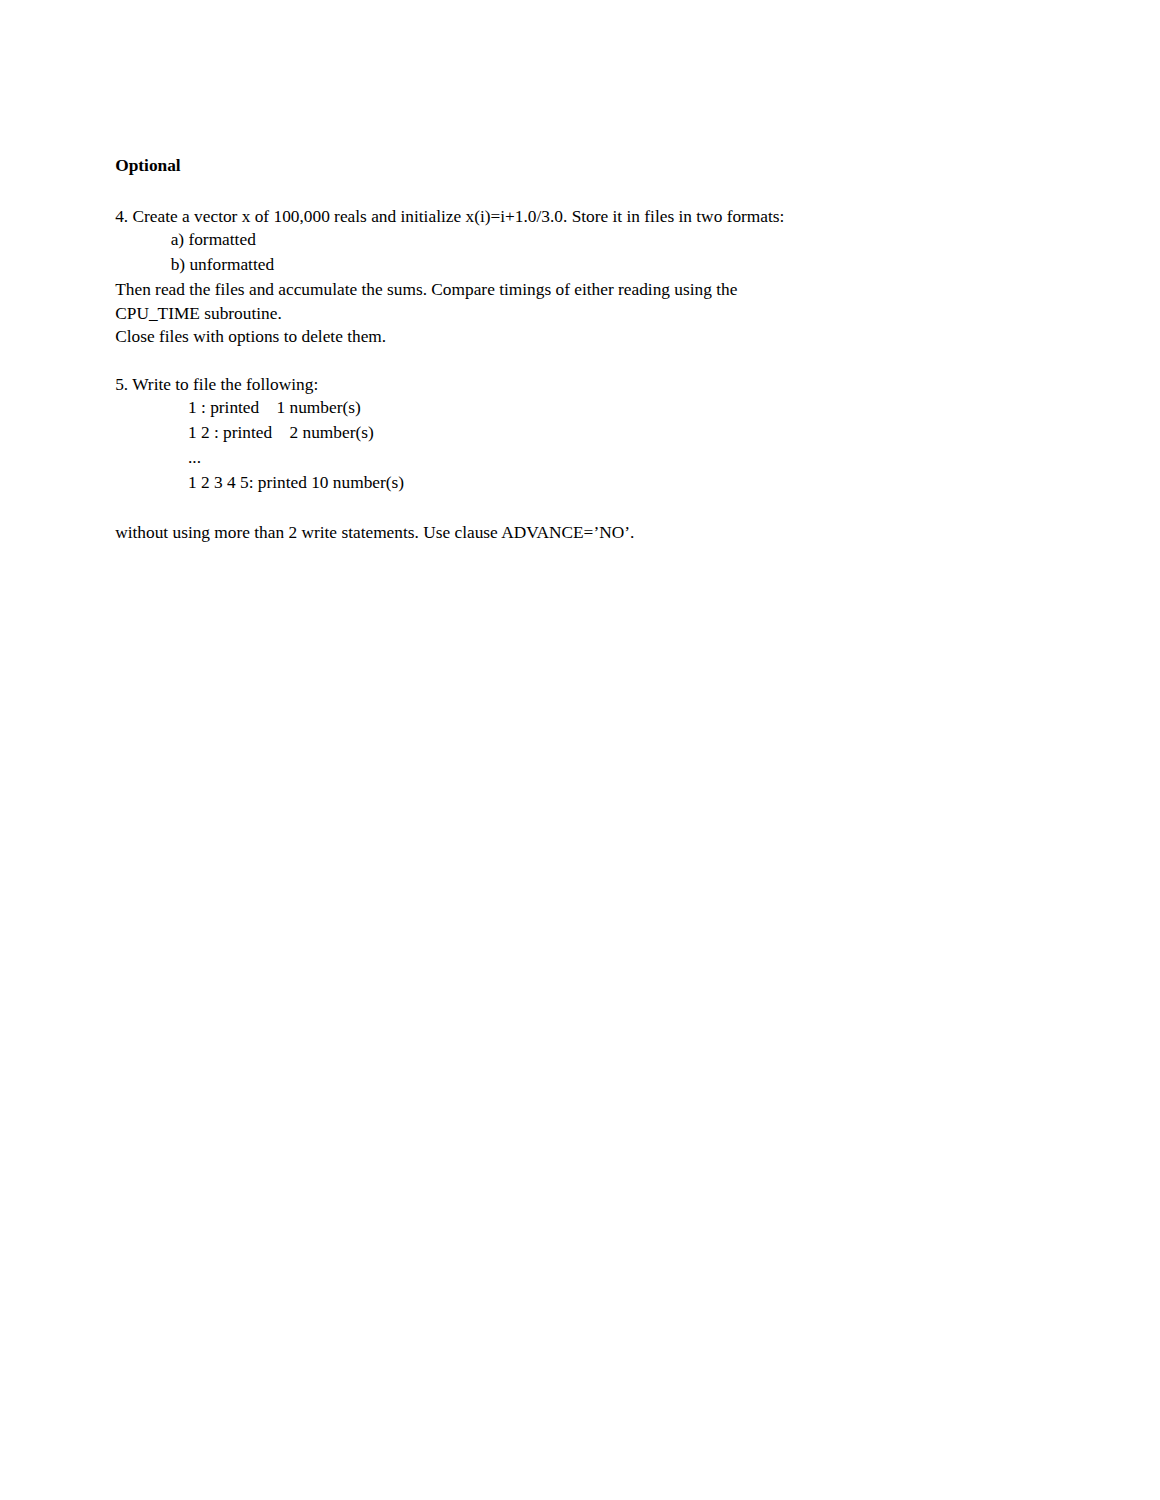Optional
4. Create a vector x of 100,000 reals and initialize x(i)=i+1.0/3.0. Store it in files in two formats:
a) formatted
b) unformatted
Then read the files and accumulate the sums. Compare timings of either reading using the
CPU_TIME subroutine.
Close files with options to delete them.
5. Write to file the following:
1 : printed 1 number(s)
1 2 : printed 2 number(s)
...
1 2 3 4 5: printed 10 number(s)
without using more than 2 write statements. Use clause ADVANCE=’NO’.